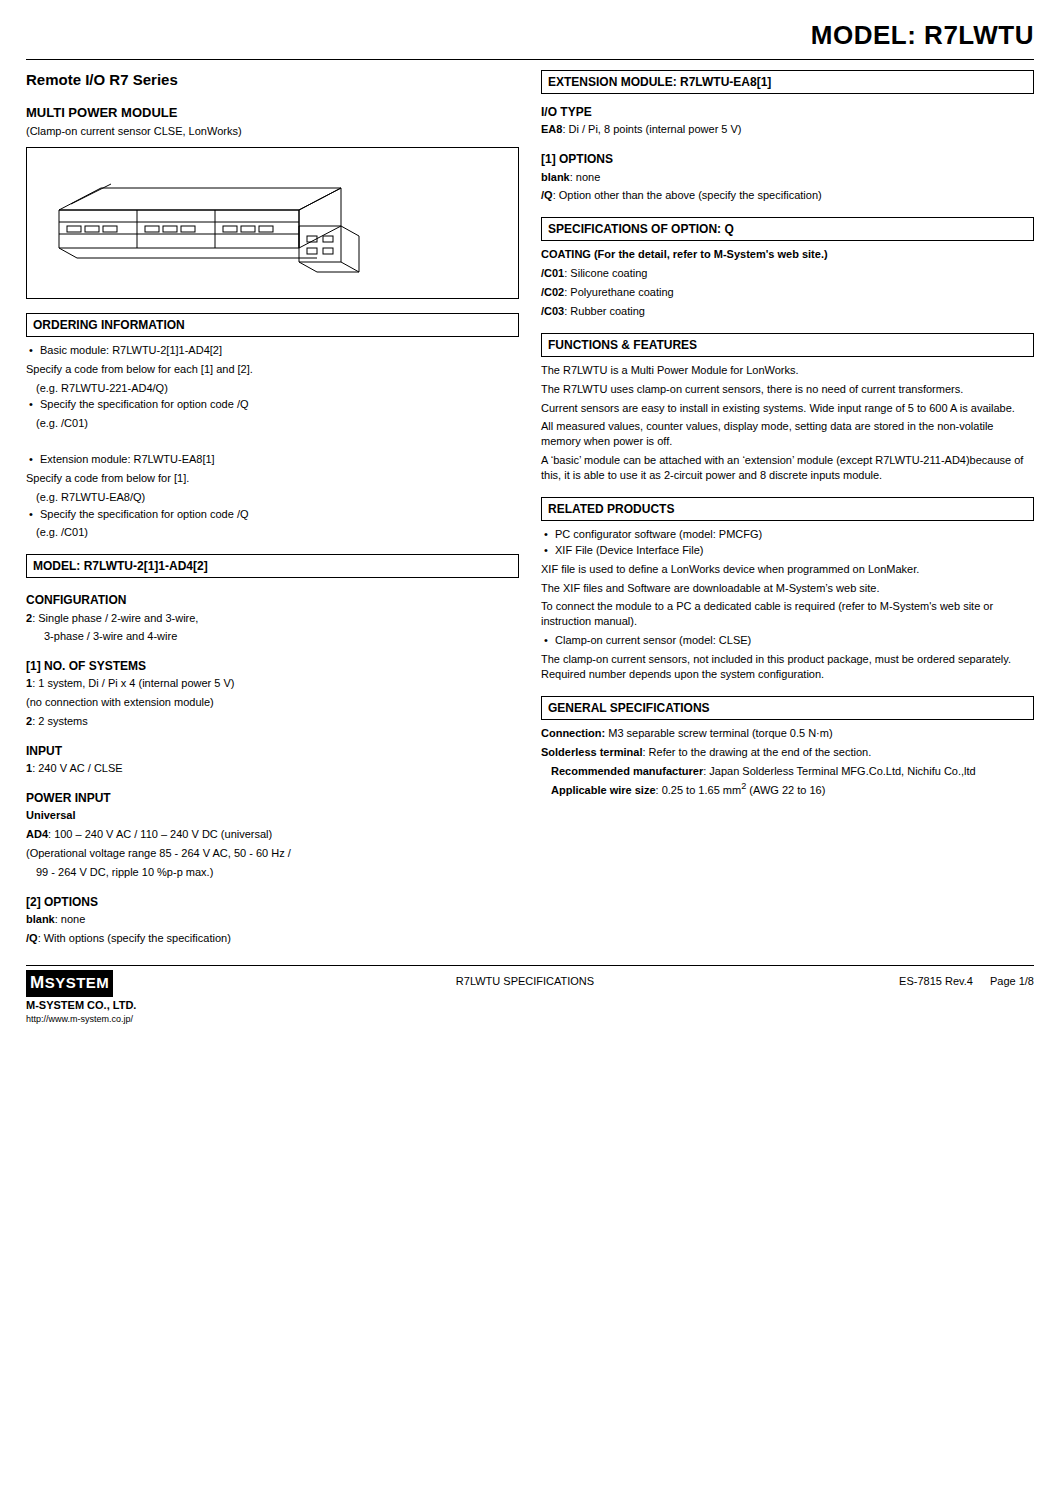MODEL: R7LWTU
Remote I/O R7 Series
MULTI POWER MODULE
(Clamp-on current sensor CLSE, LonWorks)
ORDERING INFORMATION
Basic module: R7LWTU-2[1]1-AD4[2]
Specify a code from below for each [1] and [2].
(e.g. R7LWTU-221-AD4/Q)
Specify the specification for option code /Q
(e.g. /C01)
Extension module: R7LWTU-EA8[1]
Specify a code from below for [1].
(e.g. R7LWTU-EA8/Q)
Specify the specification for option code /Q
(e.g. /C01)
MODEL: R7LWTU-2[1]1-AD4[2]
CONFIGURATION
2: Single phase / 2-wire and 3-wire,
3-phase / 3-wire and 4-wire
[1] NO. OF SYSTEMS
1: 1 system, Di / Pi x 4 (internal power 5 V)
(no connection with extension module)
2: 2 systems
INPUT
1: 240 V AC / CLSE
POWER INPUT
Universal
AD4: 100 – 240 V AC / 110 – 240 V DC (universal)
(Operational voltage range 85 - 264 V AC, 50 - 60 Hz /
99 - 264 V DC, ripple 10 %p-p max.)
[2] OPTIONS
blank: none
/Q: With options (specify the specification)
EXTENSION MODULE: R7LWTU-EA8[1]
I/O TYPE
EA8: Di / Pi, 8 points (internal power 5 V)
[1] OPTIONS
blank: none
/Q: Option other than the above (specify the specification)
SPECIFICATIONS OF OPTION: Q
COATING (For the detail, refer to M-System's web site.)
/C01: Silicone coating
/C02: Polyurethane coating
/C03: Rubber coating
FUNCTIONS & FEATURES
The R7LWTU is a Multi Power Module for LonWorks.
The R7LWTU uses clamp-on current sensors, there is no need of current transformers.
Current sensors are easy to install in existing systems. Wide input range of 5 to 600 A is availabe.
All measured values, counter values, display mode, setting data are stored in the non-volatile memory when power is off.
A ‘basic’ module can be attached with an ‘extension’ module (except R7LWTU-211-AD4)because of this, it is able to use it as 2-circuit power and 8 discrete inputs module.
RELATED PRODUCTS
PC configurator software (model: PMCFG)
XIF File (Device Interface File)
XIF file is used to define a LonWorks device when programmed on LonMaker.
The XIF files and Software are downloadable at M-System’s web site.
To connect the module to a PC a dedicated cable is required (refer to M-System's web site or instruction manual).
Clamp-on current sensor (model: CLSE)
The clamp-on current sensors, not included in this product package, must be ordered separately. Required number depends upon the system configuration.
GENERAL SPECIFICATIONS
Connection: M3 separable screw terminal (torque 0.5 N·m)
Solderless terminal: Refer to the drawing at the end of the section.
Recommended manufacturer: Japan Solderless Terminal MFG.Co.Ltd, Nichifu Co.,ltd
Applicable wire size: 0.25 to 1.65 mm2 (AWG 22 to 16)
MSYSTEM
M-SYSTEM CO., LTD.
http://www.m-system.co.jp/
R7LWTU SPECIFICATIONS
ES-7815 Rev.4 Page 1/8